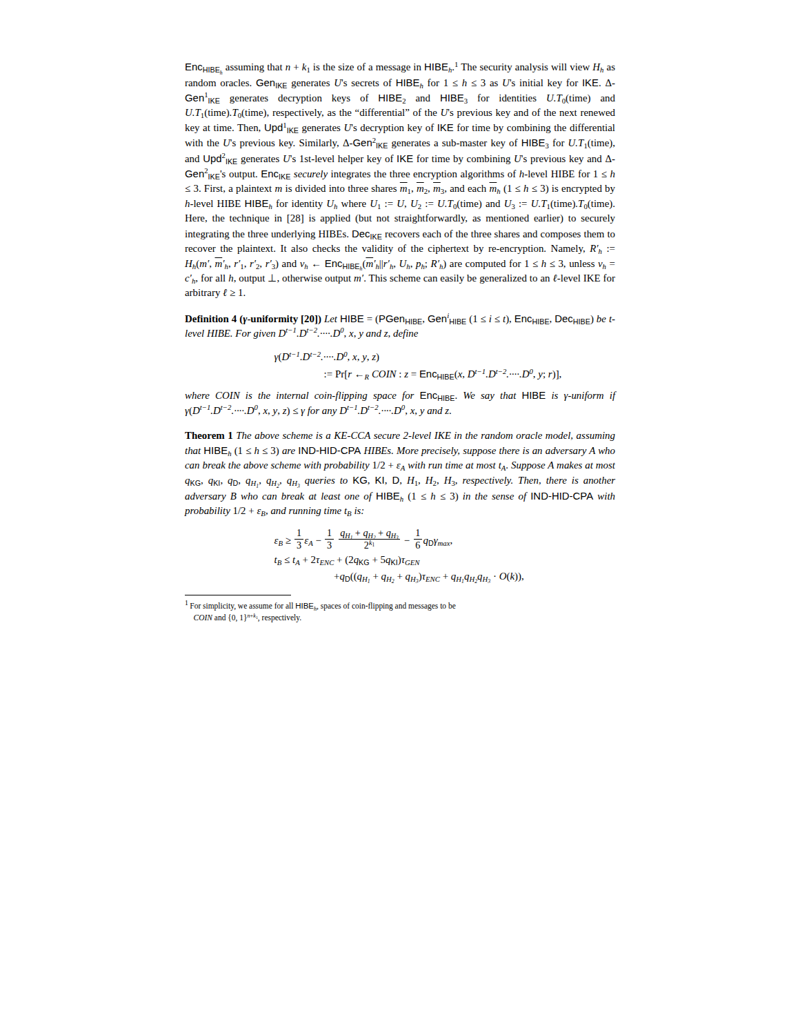EncHIBEh assuming that n + k1 is the size of a message in HIBEh.1 The security analysis will view Hh as random oracles. GenIKE generates U's secrets of HIBEh for 1 ≤ h ≤ 3 as U's initial key for IKE. Δ-Gen1IKE generates decryption keys of HIBE2 and HIBE3 for identities U.T0(time) and U.T1(time).T0(time), respectively, as the “differential” of the U's previous key and of the next renewed key at time. Then, Upd1IKE generates U's decryption key of IKE for time by combining the differential with the U's previous key. Similarly, Δ-Gen2IKE generates a sub-master key of HIBE3 for U.T1(time), and Upd2IKE generates U's 1st-level helper key of IKE for time by combining U's previous key and Δ-Gen2IKE's output. EncIKE securely integrates the three encryption algorithms of h-level HIBE for 1 ≤ h ≤ 3. First, a plaintext m is divided into three shares m1, m2, m3, and each mh (1 ≤ h ≤ 3) is encrypted by h-level HIBE HIBEh for identity Uh where U1 := U, U2 := U.T0(time) and U3 := U.T1(time).T0(time). Here, the technique in [28] is applied (but not straightforwardly, as mentioned earlier) to securely integrating the three underlying HIBEs. DecIKE recovers each of the three shares and composes them to recover the plaintext. It also checks the validity of the ciphertext by re-encryption. Namely, R′h := Hh(m′, m′h, r′1, r′2, r′3) and νh ← EncHIBEh(m′h||r′h, Uh, ph; R′h) are computed for 1 ≤ h ≤ 3, unless νh = c′h, for all h, output ⊥, otherwise output m′. This scheme can easily be generalized to an ℓ-level IKE for arbitrary ℓ ≥ 1.
Definition 4 (γ-uniformity [20]) Let HIBE = (PGenHIBE, GeniHIBE (1 ≤ i ≤ t), EncHIBE, DecHIBE) be t-level HIBE. For given Dt−1.Dt−2.····.D0, x, y and z, define
γ(Dt−1.Dt−2.····.D0, x, y, z)
:= Pr[r ←R COIN : z = EncHIBE(x, Dt−1.Dt−2.····.D0, y; r)],
where COIN is the internal coin-flipping space for EncHIBE. We say that HIBE is γ-uniform if γ(Dt−1.Dt−2.····.D0, x, y, z) ≤ γ for any Dt−1.Dt−2.····.D0, x, y and z.
Theorem 1 The above scheme is a KE-CCA secure 2-level IKE in the random oracle model, assuming that HIBEh (1 ≤ h ≤ 3) are IND-HID-CPA HIBEs. More precisely, suppose there is an adversary A who can break the above scheme with probability 1/2 + εA with run time at most tA. Suppose A makes at most qKG, qKI, qD, qH1, qH2, qH3 queries to KG, KI, D, H1, H2, H3, respectively. Then, there is another adversary B who can break at least one of HIBEh (1 ≤ h ≤ 3) in the sense of IND-HID-CPA with probability 1/2 + εB, and running time tB is:
εB ≥ 13 εA − 13 qH1 + qH2 + qH32k1 − 16 qDγmax,
tB ≤ tA + 2τENC + (2qKG + 5qKI)τGEN
+qD((qH1 + qH2 + qH3)τENC + qH1qH2qH3 · O(k)),
1 For simplicity, we assume for all HIBEh, spaces of coin-flipping and messages to be
COIN and {0, 1}n+k1, respectively.